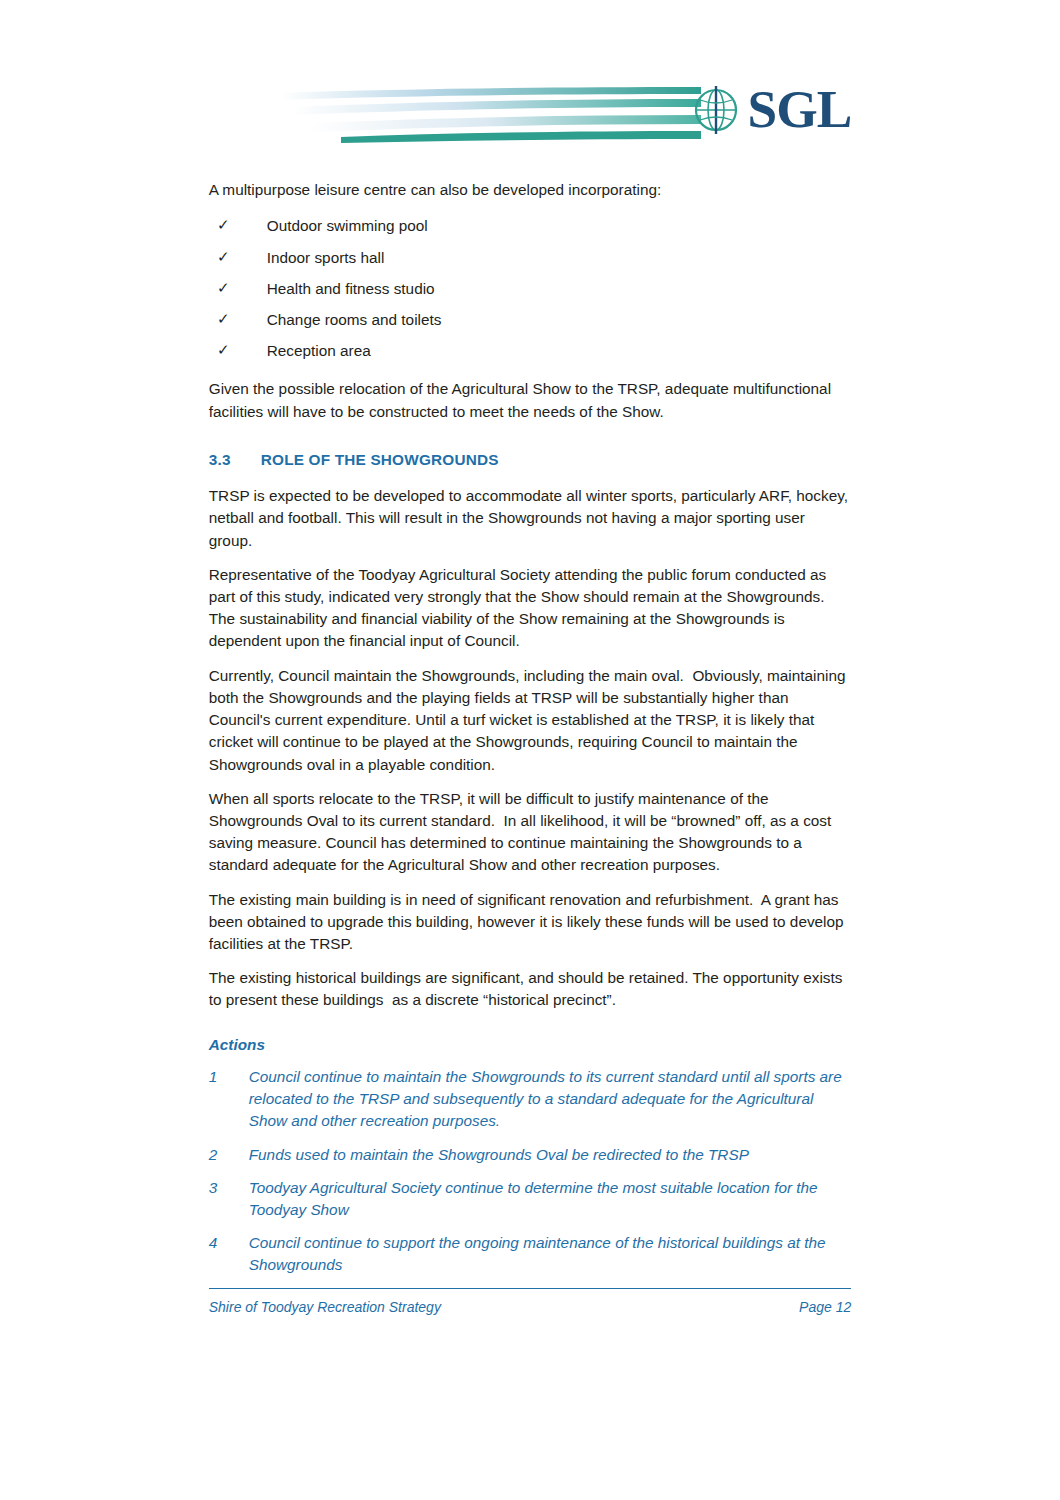SGL
A multipurpose leisure centre can also be developed incorporating:
Outdoor swimming pool
Indoor sports hall
Health and fitness studio
Change rooms and toilets
Reception area
Given the possible relocation of the Agricultural Show to the TRSP, adequate multifunctional facilities will have to be constructed to meet the needs of the Show.
3.3 ROLE OF THE SHOWGROUNDS
TRSP is expected to be developed to accommodate all winter sports, particularly ARF, hockey, netball and football. This will result in the Showgrounds not having a major sporting user group.
Representative of the Toodyay Agricultural Society attending the public forum conducted as part of this study, indicated very strongly that the Show should remain at the Showgrounds. The sustainability and financial viability of the Show remaining at the Showgrounds is dependent upon the financial input of Council.
Currently, Council maintain the Showgrounds, including the main oval. Obviously, maintaining both the Showgrounds and the playing fields at TRSP will be substantially higher than Council's current expenditure. Until a turf wicket is established at the TRSP, it is likely that cricket will continue to be played at the Showgrounds, requiring Council to maintain the Showgrounds oval in a playable condition.
When all sports relocate to the TRSP, it will be difficult to justify maintenance of the Showgrounds Oval to its current standard. In all likelihood, it will be “browned” off, as a cost saving measure. Council has determined to continue maintaining the Showgrounds to a standard adequate for the Agricultural Show and other recreation purposes.
The existing main building is in need of significant renovation and refurbishment. A grant has been obtained to upgrade this building, however it is likely these funds will be used to develop facilities at the TRSP.
The existing historical buildings are significant, and should be retained. The opportunity exists to present these buildings as a discrete “historical precinct”.
Actions
Council continue to maintain the Showgrounds to its current standard until all sports are relocated to the TRSP and subsequently to a standard adequate for the Agricultural Show and other recreation purposes.
Funds used to maintain the Showgrounds Oval be redirected to the TRSP
Toodyay Agricultural Society continue to determine the most suitable location for the Toodyay Show
Council continue to support the ongoing maintenance of the historical buildings at the Showgrounds
Shire of Toodyay Recreation Strategy
Page 12